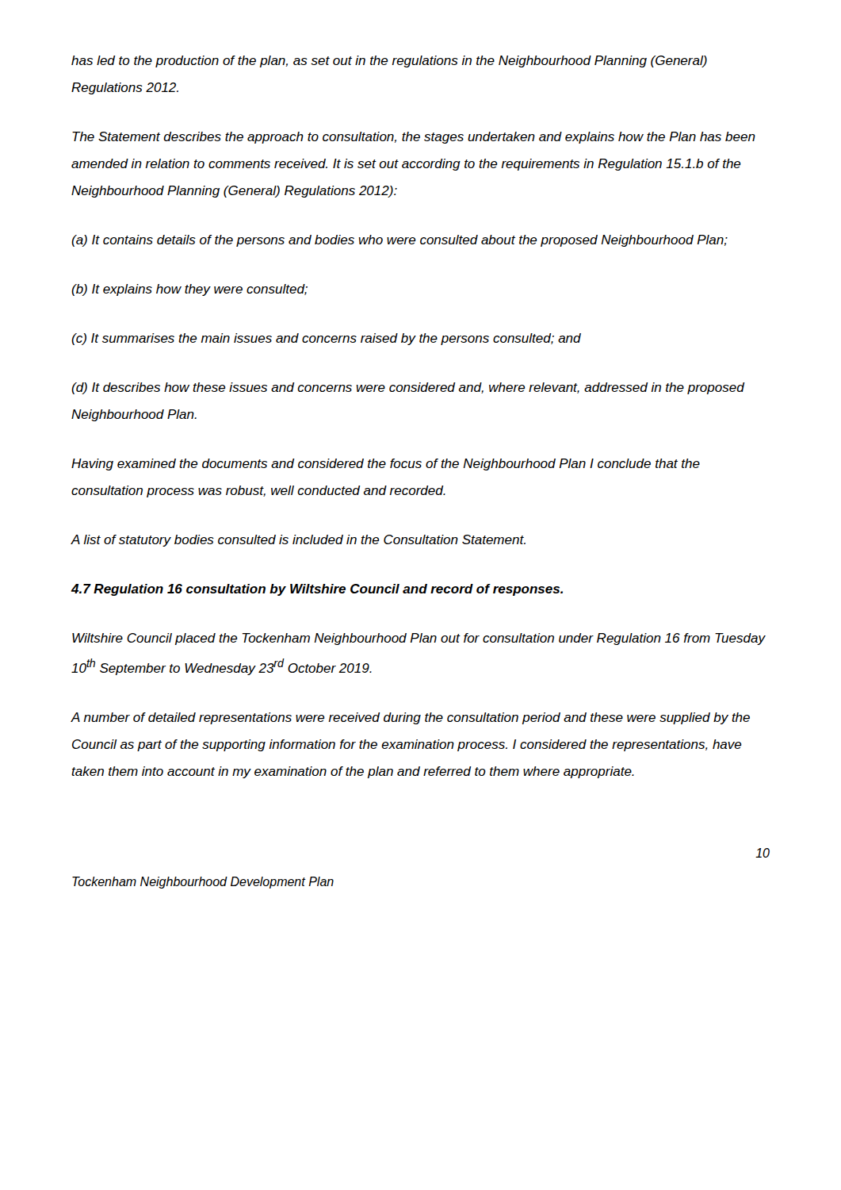has led to the production of the plan, as set out in the regulations in the Neighbourhood Planning (General) Regulations 2012.
The Statement describes the approach to consultation, the stages undertaken and explains how the Plan has been amended in relation to comments received. It is set out according to the requirements in Regulation 15.1.b of the Neighbourhood Planning (General) Regulations 2012):
(a) It contains details of the persons and bodies who were consulted about the proposed Neighbourhood Plan;
(b) It explains how they were consulted;
(c) It summarises the main issues and concerns raised by the persons consulted; and
(d) It describes how these issues and concerns were considered and, where relevant, addressed in the proposed Neighbourhood Plan.
Having examined the documents and considered the focus of the Neighbourhood Plan I conclude that the consultation process was robust, well conducted and recorded.
A list of statutory bodies consulted is included in the Consultation Statement.
4.7 Regulation 16 consultation by Wiltshire Council and record of responses.
Wiltshire Council placed the Tockenham Neighbourhood Plan out for consultation under Regulation 16 from Tuesday 10th September to Wednesday 23rd October 2019.
A number of detailed representations were received during the consultation period and these were supplied by the Council as part of the supporting information for the examination process. I considered the representations, have taken them into account in my examination of the plan and referred to them where appropriate.
10
Tockenham Neighbourhood Development Plan